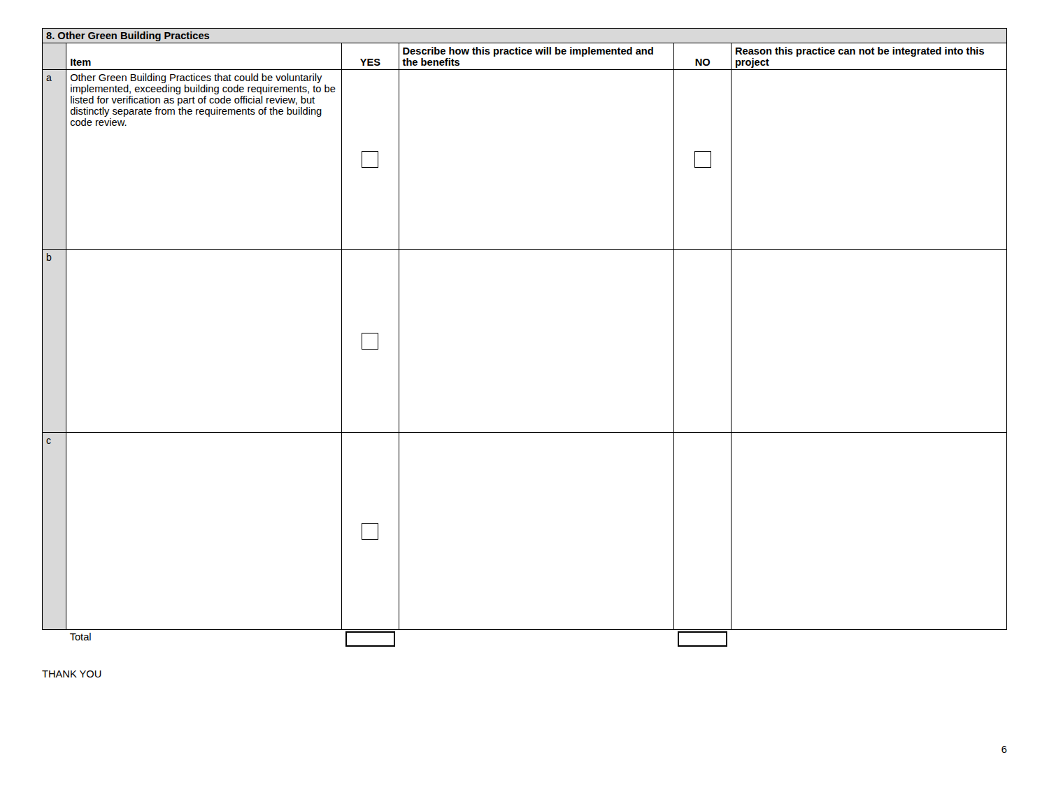| 8. Other Green Building Practices |
| | Item | YES | Describe how this practice will be implemented and the benefits | NO | Reason this practice can not be integrated into this project |
| a | Other Green Building Practices that could be voluntarily implemented, exceeding building code requirements, to be listed for verification as part of code official review, but distinctly separate from the requirements of the building code review. | | | | |
| b | | | | | |
| c | | | | | |
| | Total | | | | |
THANK YOU
6